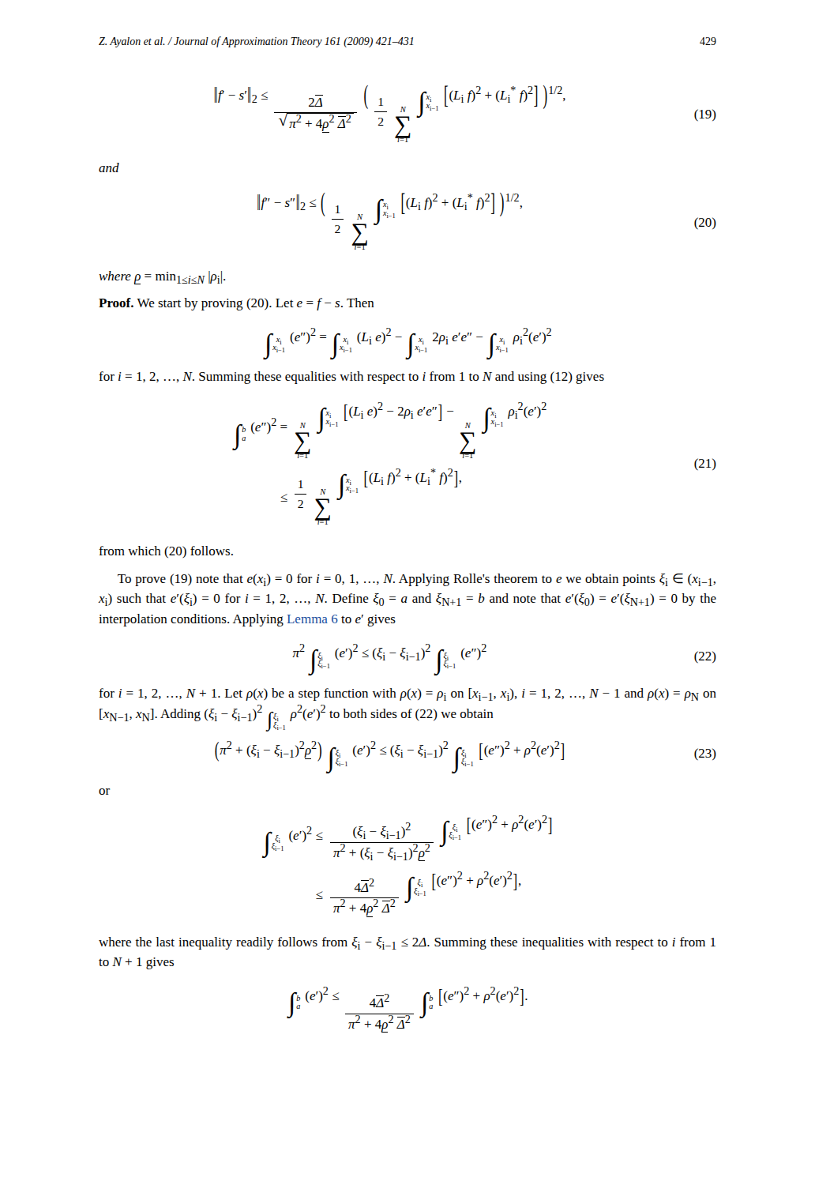Z. Ayalon et al. / Journal of Approximation Theory 161 (2009) 421–431 429
‖f′ − s′‖2 ≤ 2Δ π2 + 4ρ2 Δ2 ( 12 N∑i=1 ∫xi xi−1 [(Li f)2 + (Li* f)2] )1/2,
(19)
and
‖f″ − s″‖2 ≤ ( 12 N∑i=1 ∫xi xi−1 [(Li f)2 + (Li* f)2] )1/2,
(20)
where ρ = min1≤i≤N |ρi|.
Proof. We start by proving (20). Let e = f − s. Then
∫xi xi−1 (e″)2 = ∫xi xi−1 (Li e)2 − ∫xi xi−1 2ρi e′e″ − ∫xi xi−1 ρi2(e′)2
for i = 1, 2, …, N. Summing these equalities with respect to i from 1 to N and using (12) gives
∫ba (e″)2 =
N∑i=1 ∫xi xi−1 [(Li e)2 − 2ρi e′e″] − N∑i=1 ∫xi xi−1 ρi2(e′)2
≤
12 N∑i=1 ∫xi xi−1 [(Li f)2 + (Li* f)2],
(21)
from which (20) follows.
To prove (19) note that e(xi) = 0 for i = 0, 1, …, N. Applying Rolle's theorem to e we obtain points ξi ∈ (xi−1, xi) such that e′(ξi) = 0 for i = 1, 2, …, N. Define ξ0 = a and ξN+1 = b and note that e′(ξ0) = e′(ξN+1) = 0 by the interpolation conditions. Applying Lemma 6 to e′ gives
π2 ∫ξi ξi−1 (e′)2 ≤ (ξi − ξi−1)2 ∫ξi ξi−1 (e″)2
(22)
for i = 1, 2, …, N + 1. Let ρ(x) be a step function with ρ(x) = ρi on [xi−1, xi), i = 1, 2, …, N − 1 and ρ(x) = ρN on [xN−1, xN]. Adding (ξi − ξi−1)2 ∫ξi ξi−1 ρ2(e′)2 to both sides of (22) we obtain
(π2 + (ξi − ξi−1)2ρ2) ∫ξi ξi−1 (e′)2 ≤ (ξi − ξi−1)2 ∫ξi ξi−1 [(e″)2 + ρ2(e′)2]
(23)
or
∫ξi ξi−1 (e′)2 ≤
(ξi − ξi−1)2 π2 + (ξi − ξi−1)2ρ2 ∫ξi ξi−1 [(e″)2 + ρ2(e′)2]
≤
4Δ2 π2 + 4ρ2 Δ2 ∫ξi ξi−1 [(e″)2 + ρ2(e′)2],
where the last inequality readily follows from ξi − ξi−1 ≤ 2Δ. Summing these inequalities with respect to i from 1 to N + 1 gives
∫ba (e′)2 ≤ 4Δ2 π2 + 4ρ2 Δ2 ∫ba [(e″)2 + ρ2(e′)2].